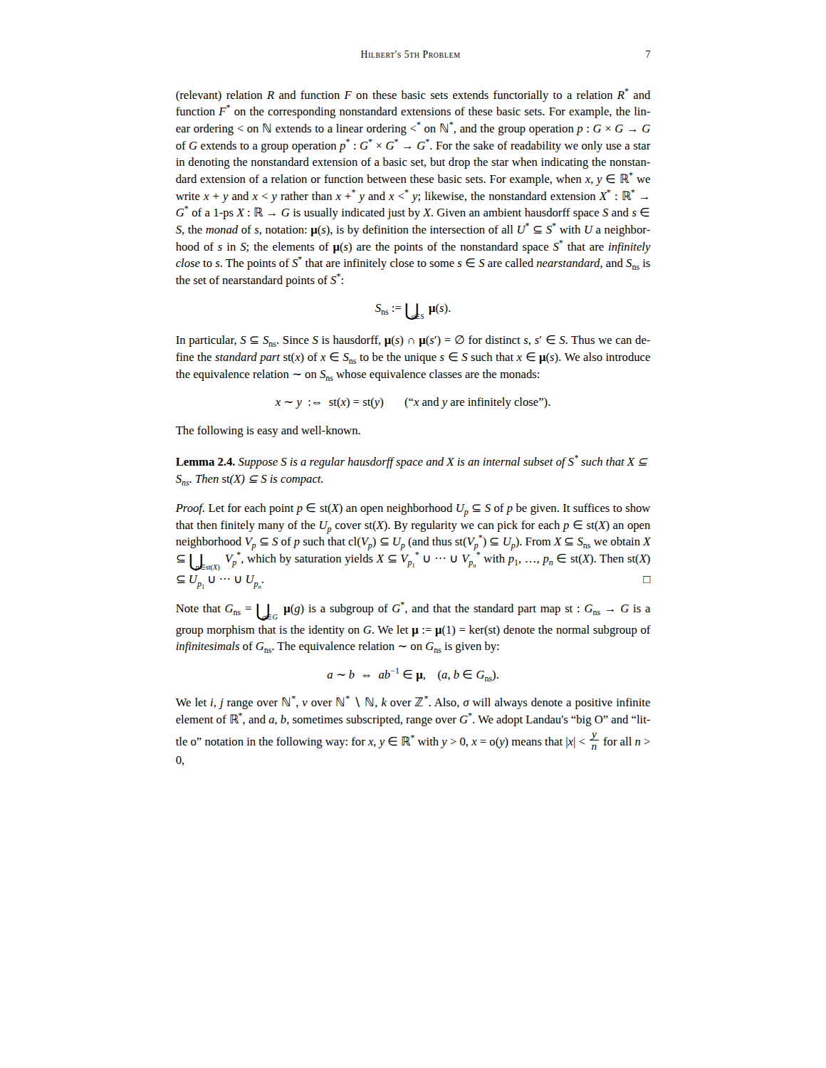Hilbert's 5th Problem 7
(relevant) relation R and function F on these basic sets extends functorially to a relation R* and function F* on the corresponding nonstandard extensions of these basic sets. For example, the linear ordering < on ℕ extends to a linear ordering <* on ℕ*, and the group operation p : G × G → G of G extends to a group operation p* : G* × G* → G*. For the sake of readability we only use a star in denoting the nonstandard extension of a basic set, but drop the star when indicating the nonstandard extension of a relation or function between these basic sets. For example, when x, y ∈ ℝ* we write x + y and x < y rather than x +* y and x <* y; likewise, the nonstandard extension X* : ℝ* → G* of a 1-ps X : ℝ → G is usually indicated just by X. Given an ambient hausdorff space S and s ∈ S, the monad of s, notation: μ(s), is by definition the intersection of all U* ⊆ S* with U a neighborhood of s in S; the elements of μ(s) are the points of the nonstandard space S* that are infinitely close to s. The points of S* that are infinitely close to some s ∈ S are called nearstandard, and Sns is the set of nearstandard points of S*:
Sns := ⋃s∈S μ(s).
In particular, S ⊆ Sns. Since S is hausdorff, μ(s) ∩ μ(s′) = ∅ for distinct s, s′ ∈ S. Thus we can define the standard part st(x) of x ∈ Sns to be the unique s ∈ S such that x ∈ μ(s). We also introduce the equivalence relation ∼ on Sns whose equivalence classes are the monads:
x ∼ y :⇔ st(x) = st(y) (“x and y are infinitely close”).
The following is easy and well-known.
Lemma 2.4. Suppose S is a regular hausdorff space and X is an internal subset of S* such that X ⊆ Sns. Then st(X) ⊆ S is compact.
Proof. Let for each point p ∈ st(X) an open neighborhood Up ⊆ S of p be given. It suffices to show that then finitely many of the Up cover st(X). By regularity we can pick for each p ∈ st(X) an open neighborhood Vp ⊆ S of p such that cl(Vp) ⊆ Up (and thus st(Vp*) ⊆ Up). From X ⊆ Sns we obtain X ⊆ ⋃p∈st(X) Vp*, which by saturation yields X ⊆ Vp1* ∪ ··· ∪ Vpn* with p1, …, pn ∈ st(X). Then st(X) ⊆ Up1 ∪ ··· ∪ Upn.□
Note that Gns = ⋃g∈G μ(g) is a subgroup of G*, and that the standard part map st : Gns → G is a group morphism that is the identity on G. We let μ := μ(1) = ker(st) denote the normal subgroup of infinitesimals of Gns. The equivalence relation ∼ on Gns is given by:
a ∼ b ⇔ ab−1 ∈ μ, (a, b ∈ Gns).
We let i, j range over ℕ*, ν over ℕ* ∖ ℕ, k over ℤ*. Also, σ will always denote a positive infinite element of ℝ*, and a, b, sometimes subscripted, range over G*. We adopt Landau's “big O” and “little o” notation in the following way: for x, y ∈ ℝ* with y > 0, x = o(y) means that |x| < yn for all n > 0,